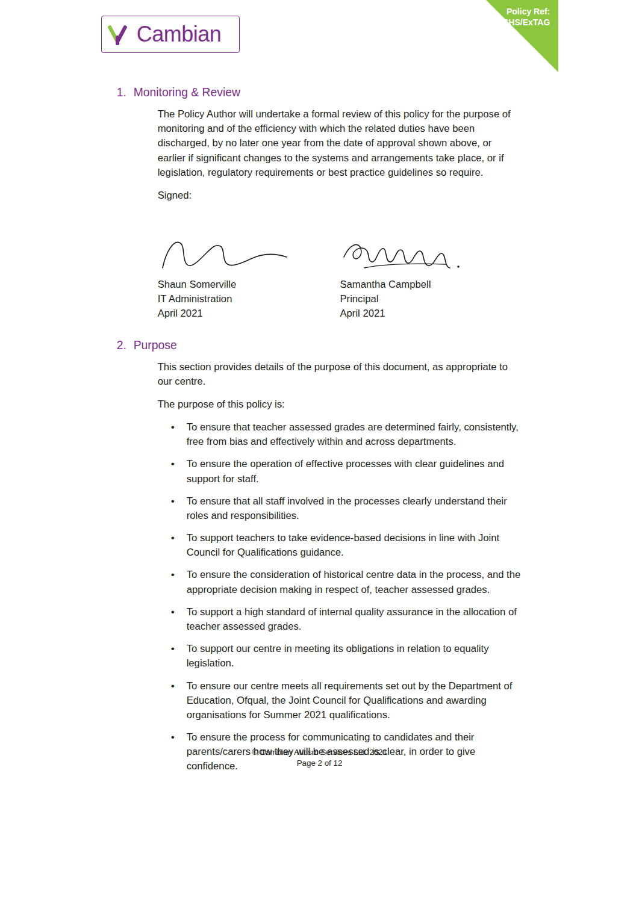Policy Ref:
CSHS/ExTAG
Cambian
1. Monitoring & Review
The Policy Author will undertake a formal review of this policy for the purpose of monitoring and of the efficiency with which the related duties have been discharged, by no later one year from the date of approval shown above, or earlier if significant changes to the systems and arrangements take place, or if legislation, regulatory requirements or best practice guidelines so require.
Signed:
Shaun Somerville
IT Administration
April 2021
Samantha Campbell
Principal
April 2021
2. Purpose
This section provides details of the purpose of this document, as appropriate to our centre.
The purpose of this policy is:
To ensure that teacher assessed grades are determined fairly, consistently, free from bias and effectively within and across departments.
To ensure the operation of effective processes with clear guidelines and support for staff.
To ensure that all staff involved in the processes clearly understand their roles and responsibilities.
To support teachers to take evidence-based decisions in line with Joint Council for Qualifications guidance.
To ensure the consideration of historical centre data in the process, and the appropriate decision making in respect of, teacher assessed grades.
To support a high standard of internal quality assurance in the allocation of teacher assessed grades.
To support our centre in meeting its obligations in relation to equality legislation.
To ensure our centre meets all requirements set out by the Department of Education, Ofqual, the Joint Council for Qualifications and awarding organisations for Summer 2021 qualifications.
To ensure the process for communicating to candidates and their parents/carers how they will be assessed is clear, in order to give confidence.
© Cambian Autism Services Ltd. 2021
Page 2 of 12